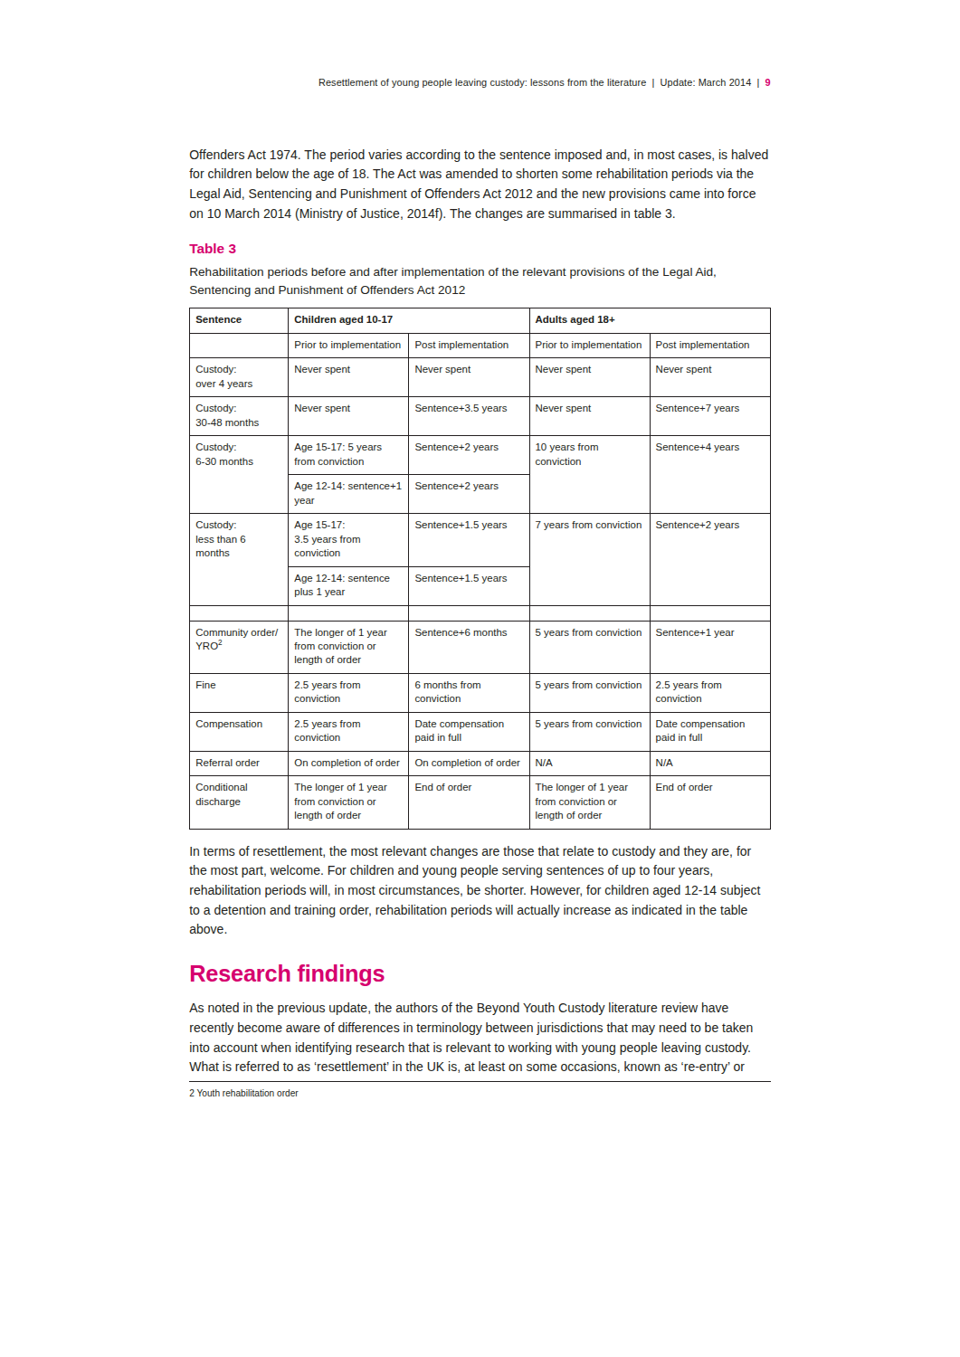Resettlement of young people leaving custody: lessons from the literature | Update: March 2014 | 9
Offenders Act 1974. The period varies according to the sentence imposed and, in most cases, is halved for children below the age of 18. The Act was amended to shorten some rehabilitation periods via the Legal Aid, Sentencing and Punishment of Offenders Act 2012 and the new provisions came into force on 10 March 2014 (Ministry of Justice, 2014f). The changes are summarised in table 3.
Table 3
Rehabilitation periods before and after implementation of the relevant provisions of the Legal Aid, Sentencing and Punishment of Offenders Act 2012
| Sentence | Children aged 10-17 | Adults aged 18+ |
| --- | --- | --- |
| | Prior to implementation | Post implementation | Prior to implementation | Post implementation |
| Custody: over 4 years | Never spent | Never spent | Never spent | Never spent |
| Custody: 30-48 months | Never spent | Sentence+3.5 years | Never spent | Sentence+7 years |
| Custody: 6-30 months | Age 15-17: 5 years from conviction | Sentence+2 years | 10 years from conviction | Sentence+4 years |
| Age 12-14: sentence+1 year | Sentence+2 years |
| Custody: less than 6 months | Age 15-17: 3.5 years from conviction | Sentence+1.5 years | 7 years from conviction | Sentence+2 years |
| Age 12-14: sentence plus 1 year | Sentence+1.5 years |
| Community order/ YRO 2 | The longer of 1 year from conviction or length of order | Sentence+6 months | 5 years from conviction | Sentence+1 year |
| Fine | 2.5 years from conviction | 6 months from conviction | 5 years from conviction | 2.5 years from conviction |
| Compensation | 2.5 years from conviction | Date compensation paid in full | 5 years from conviction | Date compensation paid in full |
| Referral order | On completion of order | On completion of order | N/A | N/A |
| Conditional discharge | The longer of 1 year from conviction or length of order | End of order | The longer of 1 year from conviction or length of order | End of order |
In terms of resettlement, the most relevant changes are those that relate to custody and they are, for the most part, welcome. For children and young people serving sentences of up to four years, rehabilitation periods will, in most circumstances, be shorter. However, for children aged 12-14 subject to a detention and training order, rehabilitation periods will actually increase as indicated in the table above.
Research findings
As noted in the previous update, the authors of the Beyond Youth Custody literature review have recently become aware of differences in terminology between jurisdictions that may need to be taken into account when identifying research that is relevant to working with young people leaving custody. What is referred to as ‘resettlement’ in the UK is, at least on some occasions, known as ‘re-entry’ or
2 Youth rehabilitation order